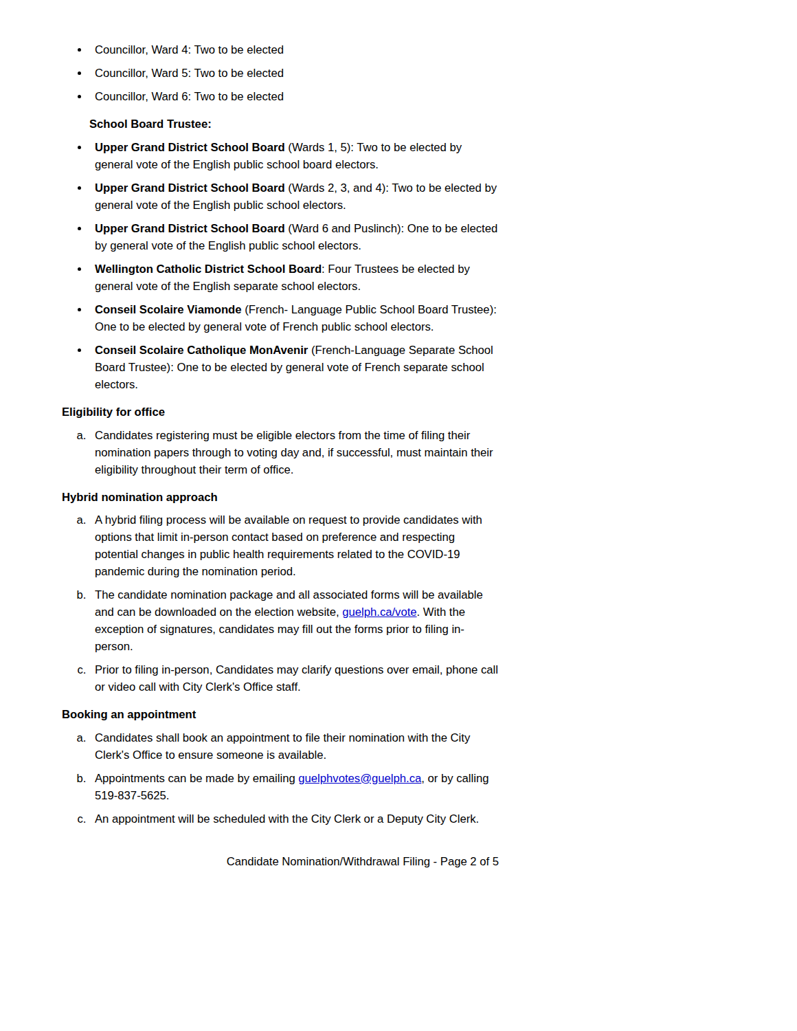Councillor, Ward 4: Two to be elected
Councillor, Ward 5: Two to be elected
Councillor, Ward 6: Two to be elected
School Board Trustee:
Upper Grand District School Board (Wards 1, 5): Two to be elected by general vote of the English public school board electors.
Upper Grand District School Board (Wards 2, 3, and 4): Two to be elected by general vote of the English public school electors.
Upper Grand District School Board (Ward 6 and Puslinch): One to be elected by general vote of the English public school electors.
Wellington Catholic District School Board: Four Trustees be elected by general vote of the English separate school electors.
Conseil Scolaire Viamonde (French- Language Public School Board Trustee): One to be elected by general vote of French public school electors.
Conseil Scolaire Catholique MonAvenir (French-Language Separate School Board Trustee): One to be elected by general vote of French separate school electors.
Eligibility for office
Candidates registering must be eligible electors from the time of filing their nomination papers through to voting day and, if successful, must maintain their eligibility throughout their term of office.
Hybrid nomination approach
A hybrid filing process will be available on request to provide candidates with options that limit in-person contact based on preference and respecting potential changes in public health requirements related to the COVID-19 pandemic during the nomination period.
The candidate nomination package and all associated forms will be available and can be downloaded on the election website, guelph.ca/vote. With the exception of signatures, candidates may fill out the forms prior to filing in-person.
Prior to filing in-person, Candidates may clarify questions over email, phone call or video call with City Clerk's Office staff.
Booking an appointment
Candidates shall book an appointment to file their nomination with the City Clerk's Office to ensure someone is available.
Appointments can be made by emailing guelphvotes@guelph.ca, or by calling 519-837-5625.
An appointment will be scheduled with the City Clerk or a Deputy City Clerk.
Candidate Nomination/Withdrawal Filing - Page 2 of 5